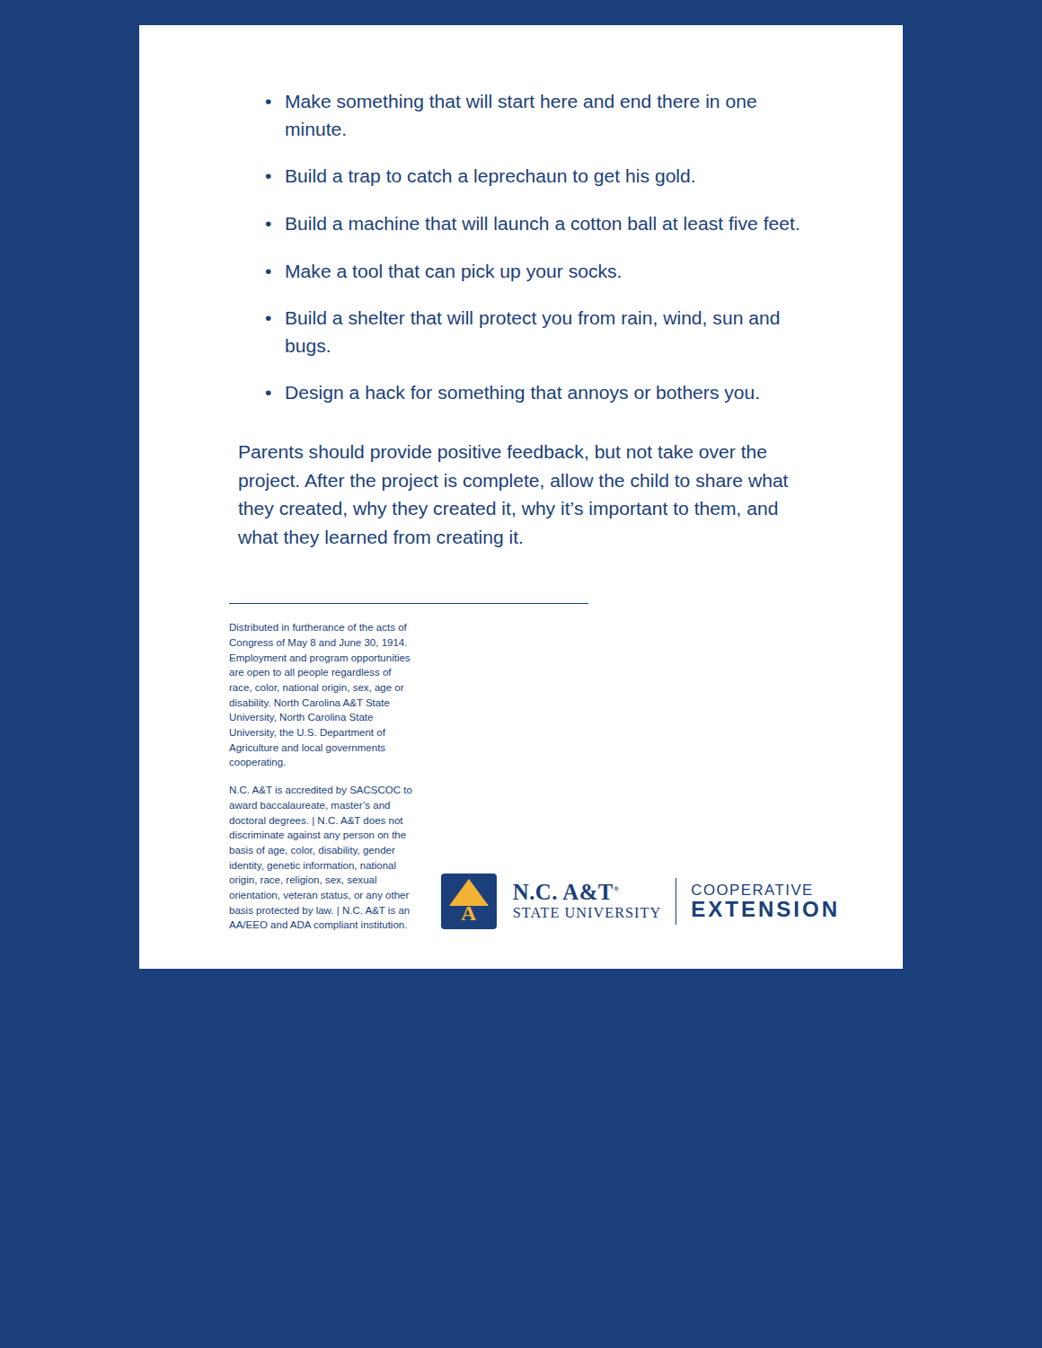Make something that will start here and end there in one minute.
Build a trap to catch a leprechaun to get his gold.
Build a machine that will launch a cotton ball at least five feet.
Make a tool that can pick up your socks.
Build a shelter that will protect you from rain, wind, sun and bugs.
Design a hack for something that annoys or bothers you.
Parents should provide positive feedback, but not take over the project. After the project is complete, allow the child to share what they created, why they created it, why it’s important to them, and what they learned from creating it.
Distributed in furtherance of the acts of Congress of May 8 and June 30, 1914. Employment and program opportunities are open to all people regardless of race, color, national origin, sex, age or disability. North Carolina A&T State University, North Carolina State University, the U.S. Department of Agriculture and local governments cooperating.
N.C. A&T is accredited by SACSCOC to award baccalaureate, master’s and doctoral degrees. | N.C. A&T does not discriminate against any person on the basis of age, color, disability, gender identity, genetic information, national origin, race, religion, sex, sexual orientation, veteran status, or any other basis protected by law. | N.C. A&T is an AA/EEO and ADA compliant institution.
N.C. A&T®
STATE UNIVERSITY
COOPERATIVE
EXTENSION